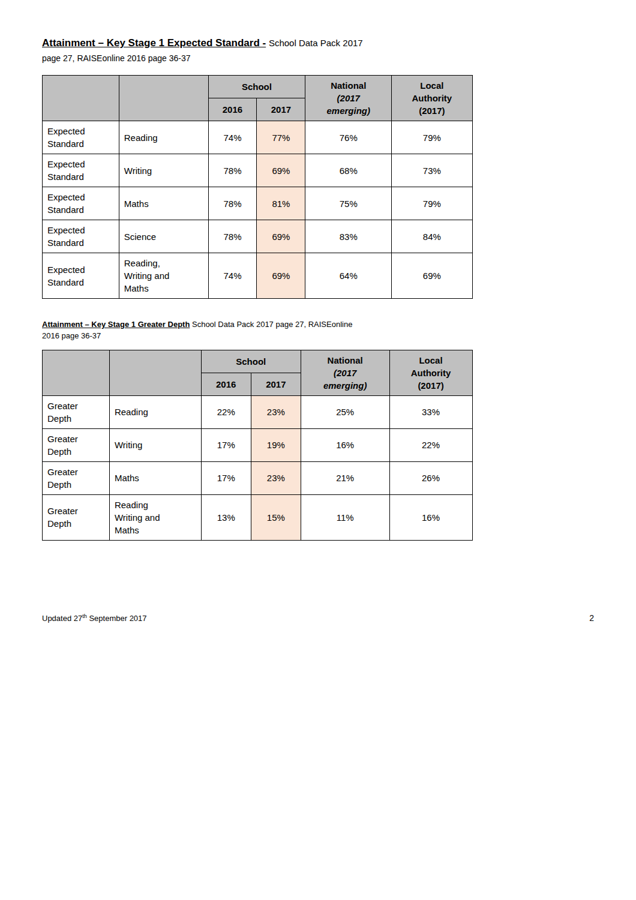Attainment – Key Stage 1 Expected Standard - School Data Pack 2017
page 27, RAISEonline 2016 page 36-37
| | | School | National (2017 emerging) | Local Authority (2017) |
| --- | --- | --- | --- | --- |
| 2016 | 2017 |
| Expected Standard | Reading | 74% | 77% | 76% | 79% |
| Expected Standard | Writing | 78% | 69% | 68% | 73% |
| Expected Standard | Maths | 78% | 81% | 75% | 79% |
| Expected Standard | Science | 78% | 69% | 83% | 84% |
| Expected Standard | Reading, Writing and Maths | 74% | 69% | 64% | 69% |
Attainment – Key Stage 1 Greater Depth School Data Pack 2017 page 27, RAISEonline
2016 page 36-37
| | | School | National (2017 emerging) | Local Authority (2017) |
| --- | --- | --- | --- | --- |
| 2016 | 2017 |
| Greater Depth | Reading | 22% | 23% | 25% | 33% |
| Greater Depth | Writing | 17% | 19% | 16% | 22% |
| Greater Depth | Maths | 17% | 23% | 21% | 26% |
| Greater Depth | Reading Writing and Maths | 13% | 15% | 11% | 16% |
Updated 27th September 2017 2